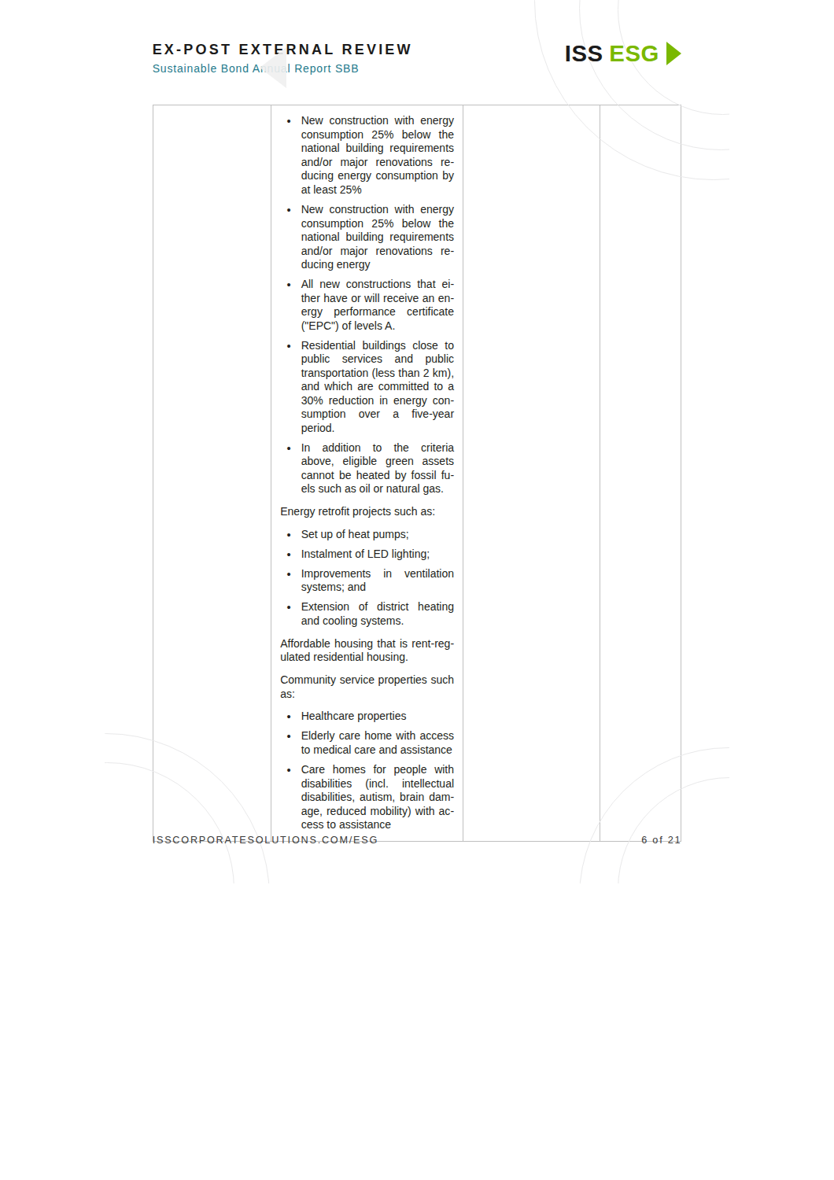Ex-Post External Review
Sustainable Bond Annual Report SBB
ISS ESG
| | New construction with energy consumption 25% below the national building requirements and/or major renovations reducing energy consumption by at least 25% New construction with energy consumption 25% below the national building requirements and/or major renovations reducing energy All new constructions that either have or will receive an energy performance certificate ("EPC") of levels A. Residential buildings close to public services and public transportation (less than 2 km), and which are committed to a 30% reduction in energy consumption over a five-year period. In addition to the criteria above, eligible green assets cannot be heated by fossil fuels such as oil or natural gas. Energy retrofit projects such as: Set up of heat pumps; Instalment of LED lighting; Improvements in ventilation systems; and Extension of district heating and cooling systems. Affordable housing that is rent-regulated residential housing. Community service properties such as: Healthcare properties Elderly care home with access to medical care and assistance Care homes for people with disabilities (incl. intellectual disabilities, autism, brain damage, reduced mobility) with access to assistance | | |
ISSCORPORATESOLUTIONS.COM/ESG
6 of 21